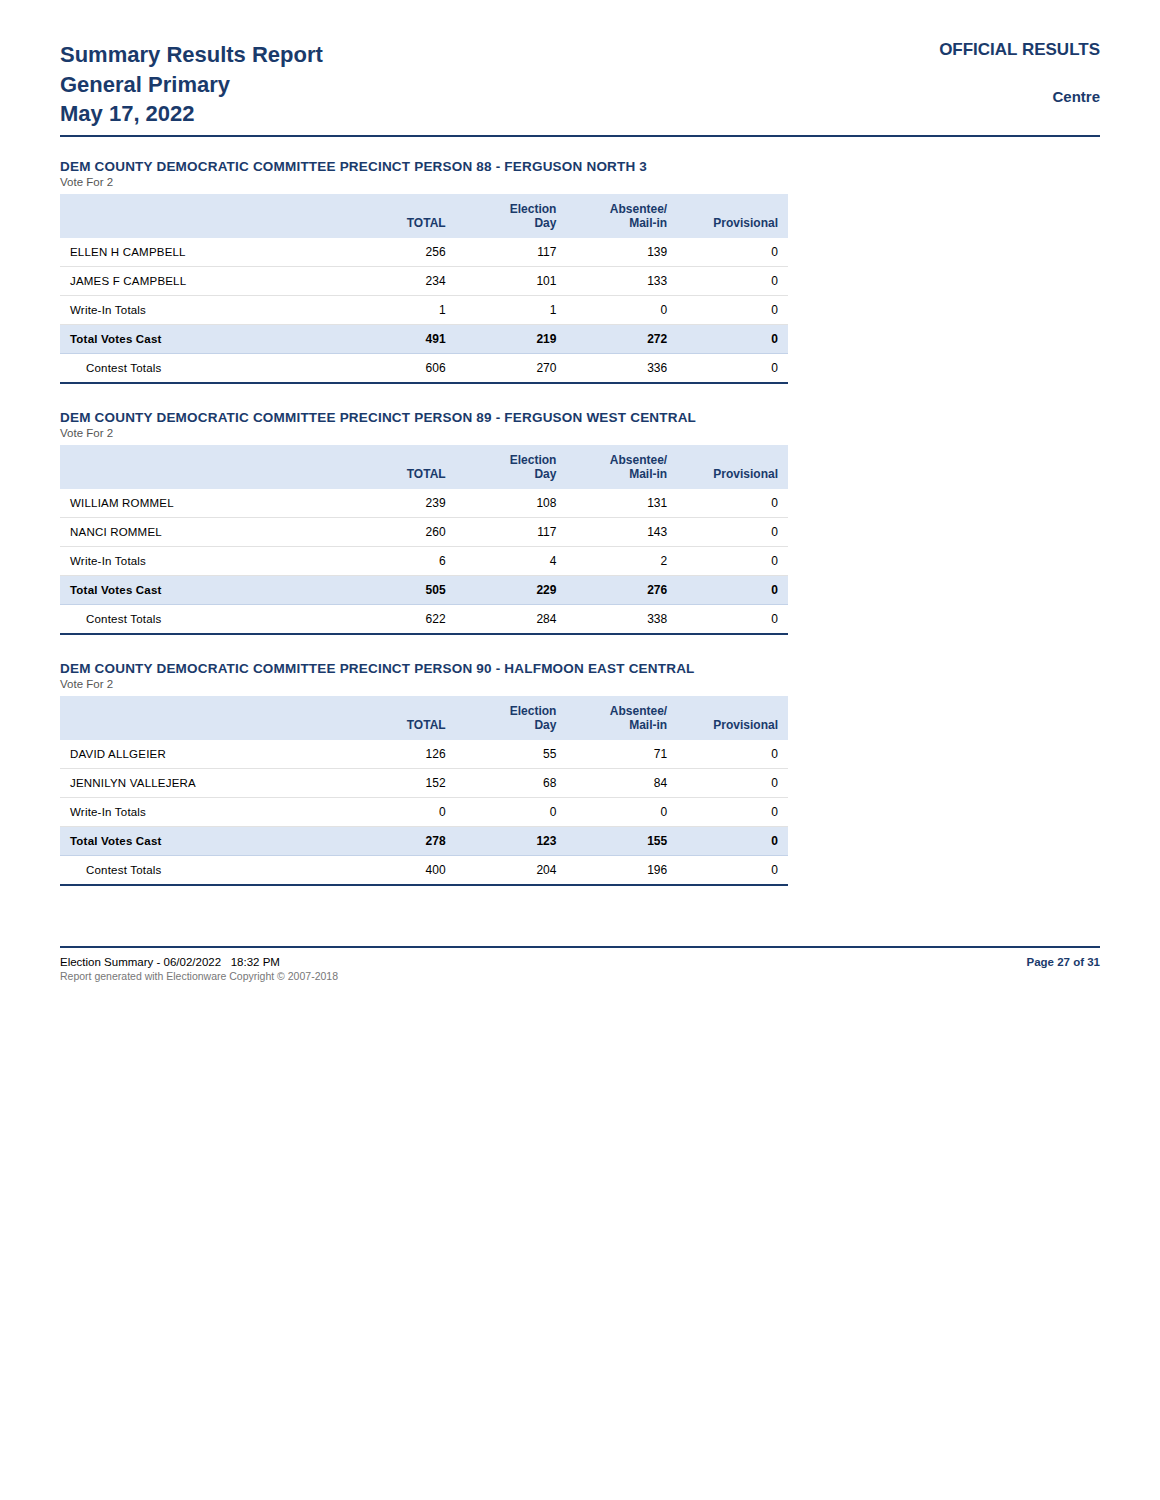Summary Results Report
General Primary
May 17, 2022
OFFICIAL RESULTS
Centre
DEM COUNTY DEMOCRATIC COMMITTEE PRECINCT PERSON 88 - FERGUSON NORTH 3
Vote For 2
| | TOTAL | Election Day | Absentee/ Mail-in | Provisional |
| --- | --- | --- | --- | --- |
| ELLEN H CAMPBELL | 256 | 117 | 139 | 0 |
| JAMES F CAMPBELL | 234 | 101 | 133 | 0 |
| Write-In Totals | 1 | 1 | 0 | 0 |
| Total Votes Cast | 491 | 219 | 272 | 0 |
| Contest Totals | 606 | 270 | 336 | 0 |
DEM COUNTY DEMOCRATIC COMMITTEE PRECINCT PERSON 89 - FERGUSON WEST CENTRAL
Vote For 2
| | TOTAL | Election Day | Absentee/ Mail-in | Provisional |
| --- | --- | --- | --- | --- |
| WILLIAM ROMMEL | 239 | 108 | 131 | 0 |
| NANCI ROMMEL | 260 | 117 | 143 | 0 |
| Write-In Totals | 6 | 4 | 2 | 0 |
| Total Votes Cast | 505 | 229 | 276 | 0 |
| Contest Totals | 622 | 284 | 338 | 0 |
DEM COUNTY DEMOCRATIC COMMITTEE PRECINCT PERSON 90 - HALFMOON EAST CENTRAL
Vote For 2
| | TOTAL | Election Day | Absentee/ Mail-in | Provisional |
| --- | --- | --- | --- | --- |
| DAVID ALLGEIER | 126 | 55 | 71 | 0 |
| JENNILYN VALLEJERA | 152 | 68 | 84 | 0 |
| Write-In Totals | 0 | 0 | 0 | 0 |
| Total Votes Cast | 278 | 123 | 155 | 0 |
| Contest Totals | 400 | 204 | 196 | 0 |
Election Summary - 06/02/2022 18:32 PM
Report generated with Electionware Copyright © 2007-2018
Page 27 of 31